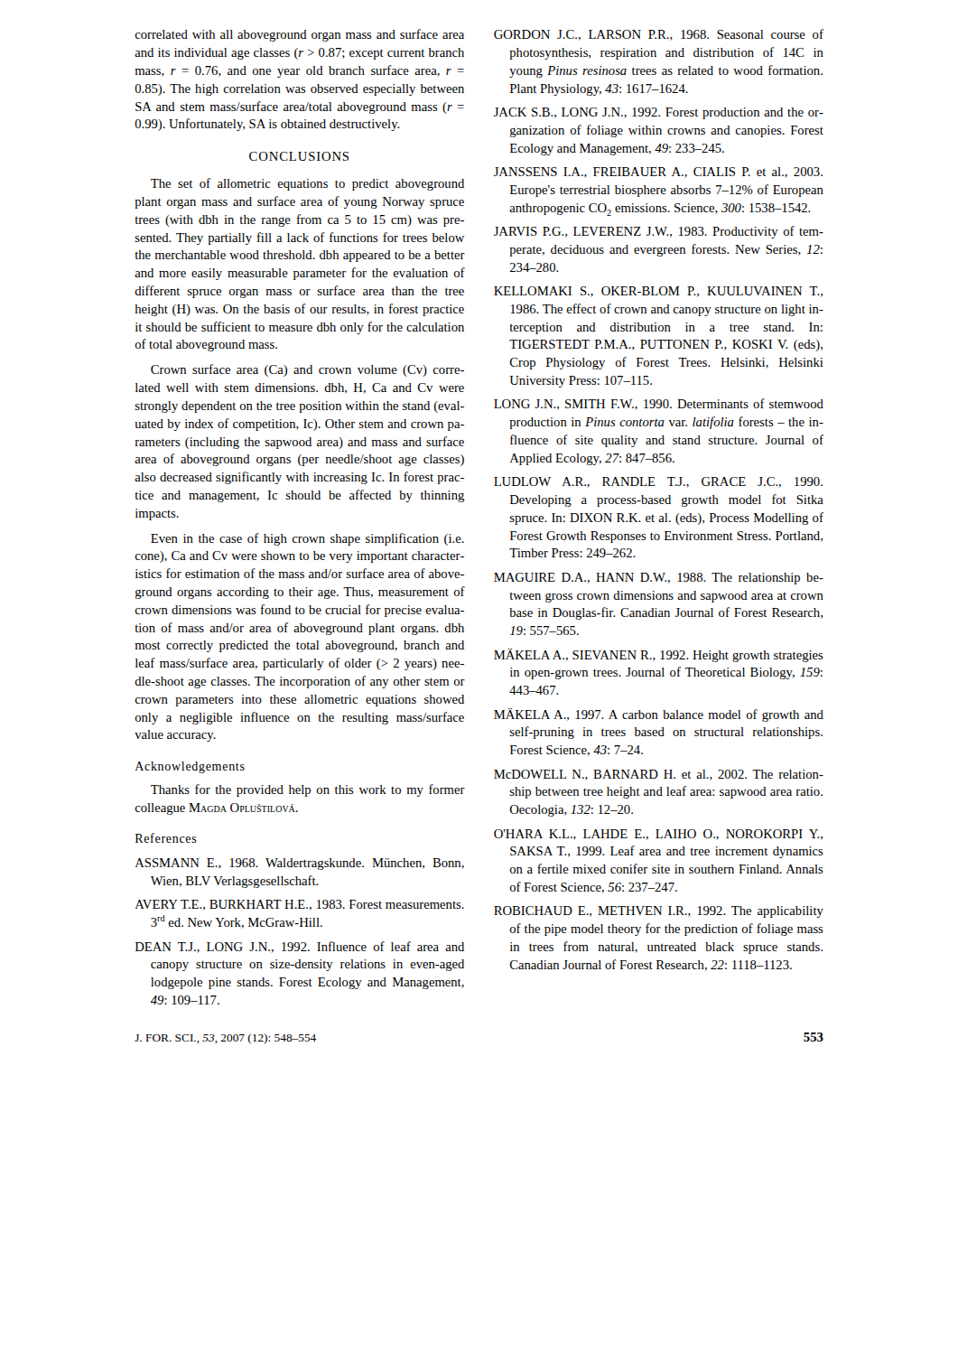correlated with all aboveground organ mass and surface area and its individual age classes (r > 0.87; except current branch mass, r = 0.76, and one year old branch surface area, r = 0.85). The high correlation was observed especially between SA and stem mass/surface area/total aboveground mass (r = 0.99). Unfortunately, SA is obtained destructively.
Conclusions
The set of allometric equations to predict aboveground plant organ mass and surface area of young Norway spruce trees (with dbh in the range from ca 5 to 15 cm) was presented. They partially fill a lack of functions for trees below the merchantable wood threshold. dbh appeared to be a better and more easily measurable parameter for the evaluation of different spruce organ mass or surface area than the tree height (H) was. On the basis of our results, in forest practice it should be sufficient to measure dbh only for the calculation of total aboveground mass.
Crown surface area (Ca) and crown volume (Cv) correlated well with stem dimensions. dbh, H, Ca and Cv were strongly dependent on the tree position within the stand (evaluated by index of competition, Ic). Other stem and crown parameters (including the sapwood area) and mass and surface area of aboveground organs (per needle/shoot age classes) also decreased significantly with increasing Ic. In forest practice and management, Ic should be affected by thinning impacts.
Even in the case of high crown shape simplification (i.e. cone), Ca and Cv were shown to be very important characteristics for estimation of the mass and/or surface area of aboveground organs according to their age. Thus, measurement of crown dimensions was found to be crucial for precise evaluation of mass and/or area of aboveground plant organs. dbh most correctly predicted the total aboveground, branch and leaf mass/surface area, particularly of older (> 2 years) needle-shoot age classes. The incorporation of any other stem or crown parameters into these allometric equations showed only a negligible influence on the resulting mass/surface value accuracy.
Acknowledgements
Thanks for the provided help on this work to my former colleague Magda Opluštilová.
References
ASSMANN E., 1968. Waldertragskunde. München, Bonn, Wien, BLV Verlagsgesellschaft.
AVERY T.E., BURKHART H.E., 1983. Forest measurements. 3rd ed. New York, McGraw-Hill.
DEAN T.J., LONG J.N., 1992. Influence of leaf area and canopy structure on size-density relations in even-aged lodgepole pine stands. Forest Ecology and Management, 49: 109–117.
GORDON J.C., LARSON P.R., 1968. Seasonal course of photosynthesis, respiration and distribution of 14C in young Pinus resinosa trees as related to wood formation. Plant Physiology, 43: 1617–1624.
JACK S.B., LONG J.N., 1992. Forest production and the organization of foliage within crowns and canopies. Forest Ecology and Management, 49: 233–245.
JANSSENS I.A., FREIBAUER A., CIALIS P. et al., 2003. Europe's terrestrial biosphere absorbs 7–12% of European anthropogenic CO2 emissions. Science, 300: 1538–1542.
JARVIS P.G., LEVERENZ J.W., 1983. Productivity of temperate, deciduous and evergreen forests. New Series, 12: 234–280.
KELLOMAKI S., OKER-BLOM P., KUULUVAINEN T., 1986. The effect of crown and canopy structure on light interception and distribution in a tree stand. In: TIGERSTEDT P.M.A., PUTTONEN P., KOSKI V. (eds), Crop Physiology of Forest Trees. Helsinki, Helsinki University Press: 107–115.
LONG J.N., SMITH F.W., 1990. Determinants of stemwood production in Pinus contorta var. latifolia forests – the influence of site quality and stand structure. Journal of Applied Ecology, 27: 847–856.
LUDLOW A.R., RANDLE T.J., GRACE J.C., 1990. Developing a process-based growth model fot Sitka spruce. In: DIXON R.K. et al. (eds), Process Modelling of Forest Growth Responses to Environment Stress. Portland, Timber Press: 249–262.
MAGUIRE D.A., HANN D.W., 1988. The relationship between gross crown dimensions and sapwood area at crown base in Douglas-fir. Canadian Journal of Forest Research, 19: 557–565.
MÄKELA A., SIEVANEN R., 1992. Height growth strategies in open-grown trees. Journal of Theoretical Biology, 159: 443–467.
MÄKELA A., 1997. A carbon balance model of growth and self-pruning in trees based on structural relationships. Forest Science, 43: 7–24.
McDOWELL N., BARNARD H. et al., 2002. The relationship between tree height and leaf area: sapwood area ratio. Oecologia, 132: 12–20.
O'HARA K.L., LAHDE E., LAIHO O., NOROKORPI Y., SAKSA T., 1999. Leaf area and tree increment dynamics on a fertile mixed conifer site in southern Finland. Annals of Forest Science, 56: 237–247.
ROBICHAUD E., METHVEN I.R., 1992. The applicability of the pipe model theory for the prediction of foliage mass in trees from natural, untreated black spruce stands. Canadian Journal of Forest Research, 22: 1118–1123.
J. FOR. SCI., 53, 2007 (12): 548–554 553